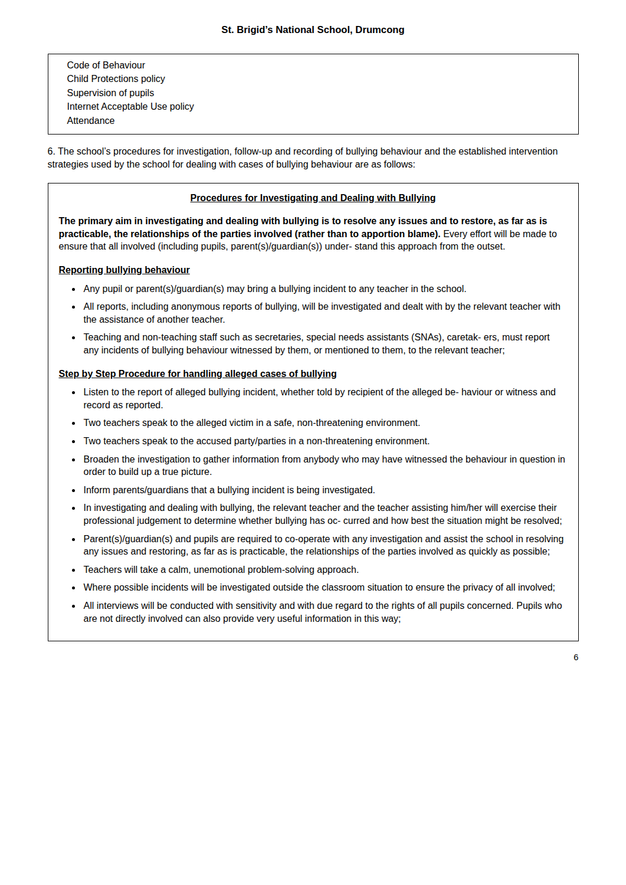St. Brigid’s National School, Drumcong
Code of Behaviour
Child Protections policy
Supervision of pupils
Internet Acceptable Use policy
Attendance
6. The school’s procedures for investigation, follow-up and recording of bullying behaviour and the established intervention strategies used by the school for dealing with cases of bullying behaviour are as follows:
Procedures for Investigating and Dealing with Bullying
The primary aim in investigating and dealing with bullying is to resolve any issues and to restore, as far as is practicable, the relationships of the parties involved (rather than to apportion blame). Every effort will be made to ensure that all involved (including pupils, parent(s)/guardian(s)) under- stand this approach from the outset.
Reporting bullying behaviour
Any pupil or parent(s)/guardian(s) may bring a bullying incident to any teacher in the school.
All reports, including anonymous reports of bullying, will be investigated and dealt with by the relevant teacher with the assistance of another teacher.
Teaching and non-teaching staff such as secretaries, special needs assistants (SNAs), caretak- ers, must report any incidents of bullying behaviour witnessed by them, or mentioned to them, to the relevant teacher;
Step by Step Procedure for handling alleged cases of bullying
Listen to the report of alleged bullying incident, whether told by recipient of the alleged be- haviour or witness and record as reported.
Two teachers speak to the alleged victim in a safe, non-threatening environment.
Two teachers speak to the accused party/parties in a non-threatening environment.
Broaden the investigation to gather information from anybody who may have witnessed the behaviour in question in order to build up a true picture.
Inform parents/guardians that a bullying incident is being investigated.
In investigating and dealing with bullying, the relevant teacher and the teacher assisting him/her will exercise their professional judgement to determine whether bullying has oc- curred and how best the situation might be resolved;
Parent(s)/guardian(s) and pupils are required to co-operate with any investigation and assist the school in resolving any issues and restoring, as far as is practicable, the relationships of the parties involved as quickly as possible;
Teachers will take a calm, unemotional problem-solving approach.
Where possible incidents will be investigated outside the classroom situation to ensure the privacy of all involved;
All interviews will be conducted with sensitivity and with due regard to the rights of all pupils concerned. Pupils who are not directly involved can also provide very useful information in this way;
6